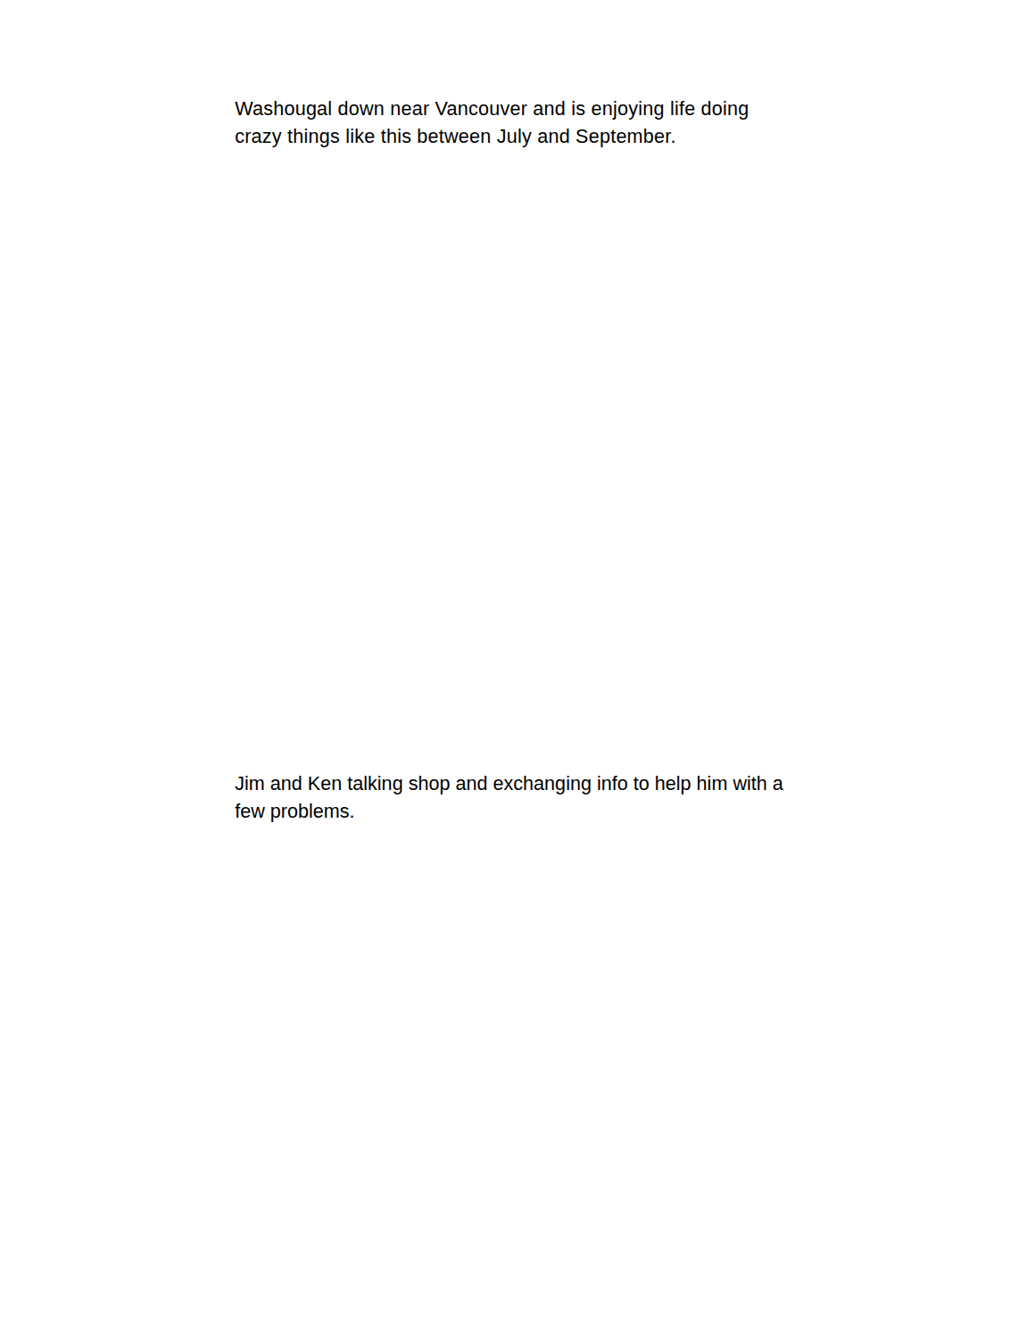Washougal down near Vancouver and is enjoying life doing crazy things like this between July and September.
Jim and Ken talking shop and exchanging info to help him with a few problems.